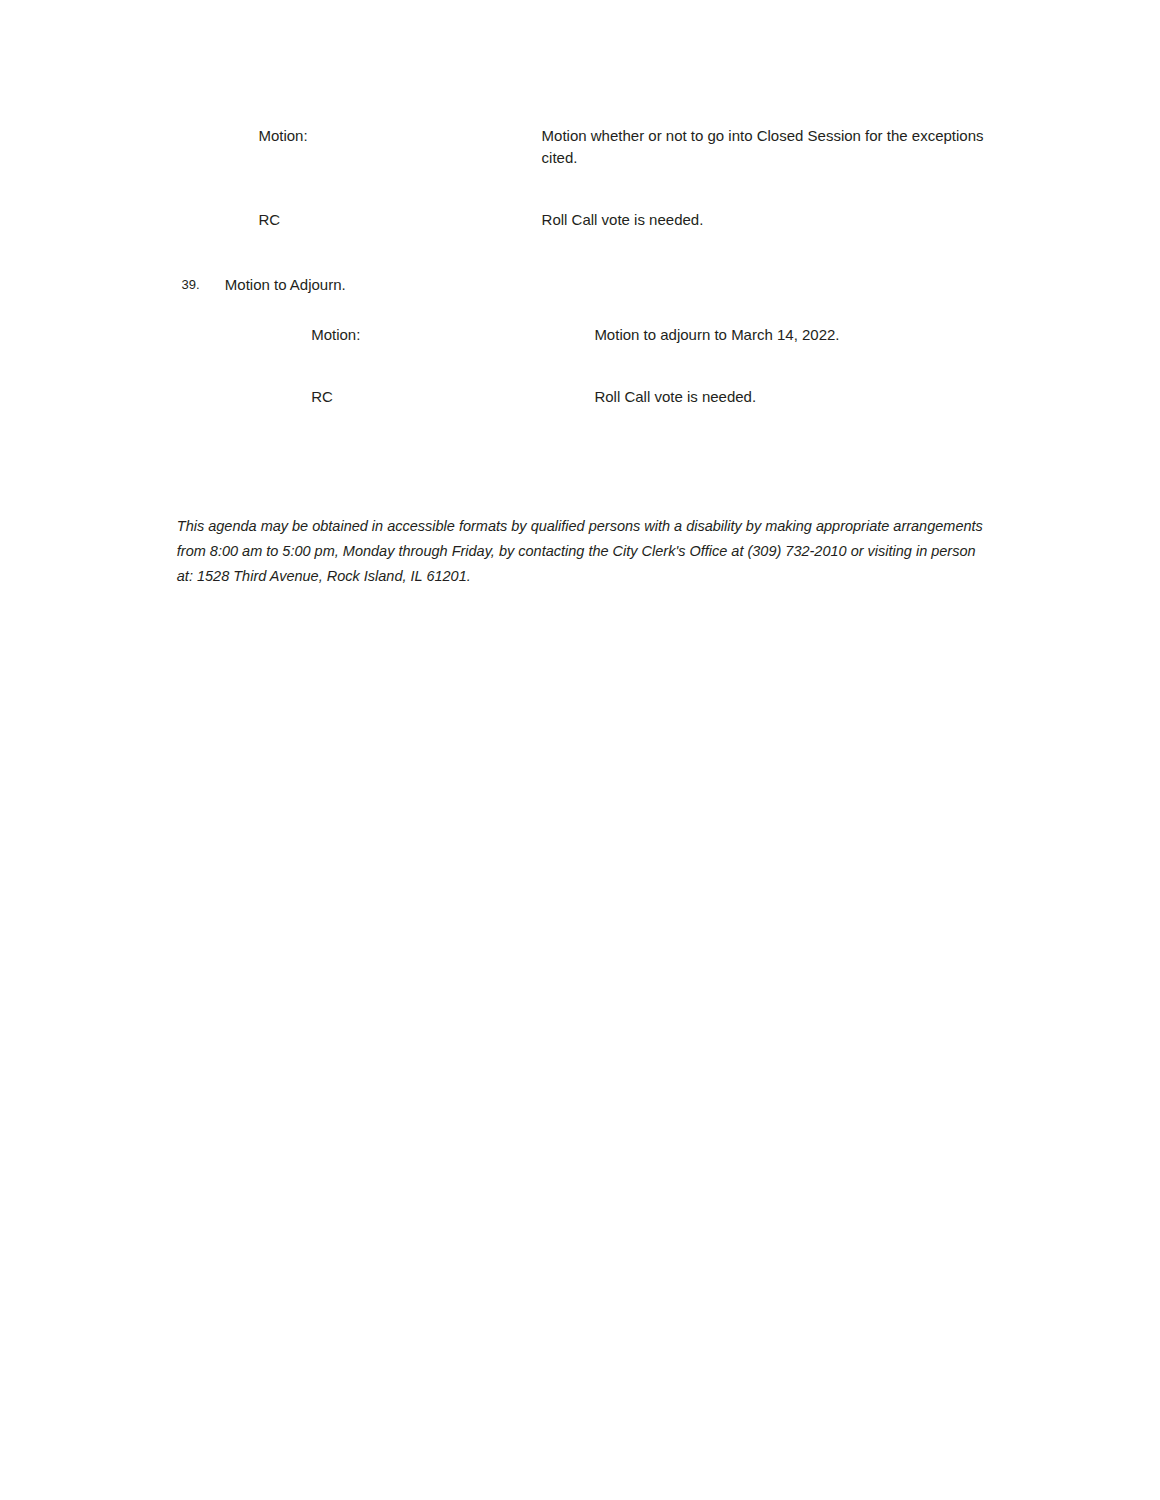Motion:
Motion whether or not to go into Closed Session for the exceptions cited.
RC
Roll Call vote is needed.
Motion to Adjourn.
Motion:
Motion to adjourn to March 14, 2022.
RC
Roll Call vote is needed.
This agenda may be obtained in accessible formats by qualified persons with a disability by making appropriate arrangements from 8:00 am to 5:00 pm, Monday through Friday, by contacting the City Clerk's Office at (309) 732-2010 or visiting in person at: 1528 Third Avenue, Rock Island, IL 61201.